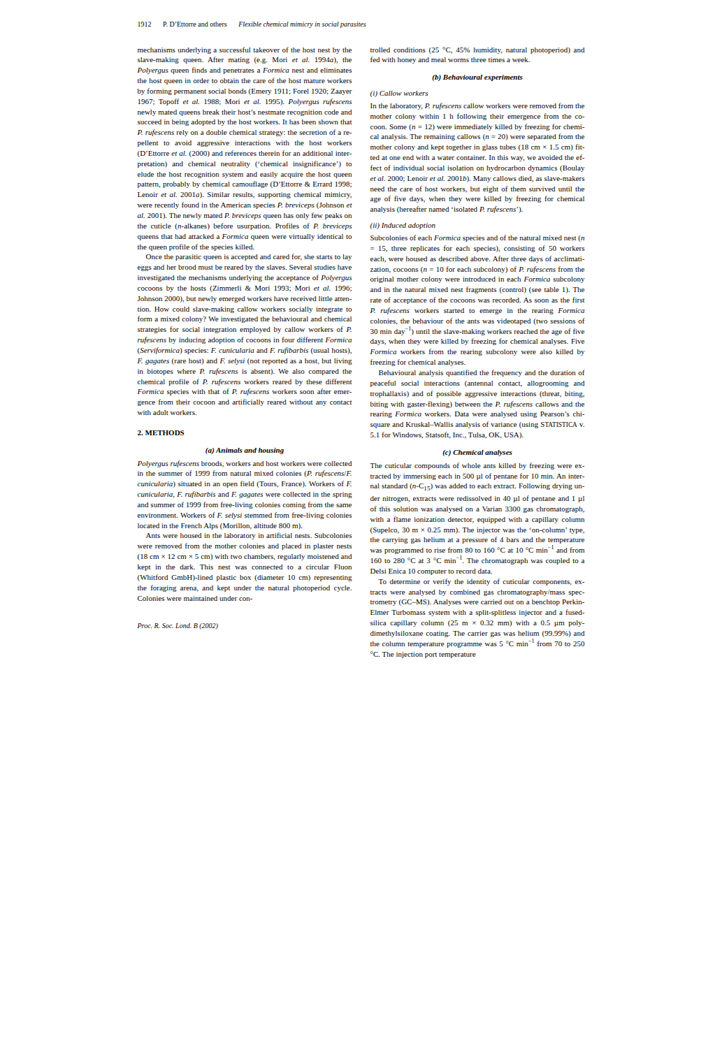1912 P. D’Ettorre and others Flexible chemical mimicry in social parasites
mechanisms underlying a successful takeover of the host nest by the slave-making queen. After mating (e.g. Mori et al. 1994a), the Polyergus queen finds and penetrates a Formica nest and eliminates the host queen in order to obtain the care of the host mature workers by forming permanent social bonds (Emery 1911; Forel 1920; Zaayer 1967; Topoff et al. 1988; Mori et al. 1995). Polyergus rufescens newly mated queens break their host’s nestmate recognition code and succeed in being adopted by the host workers. It has been shown that P. rufescens rely on a double chemical strategy: the secretion of a repellent to avoid aggressive interactions with the host workers (D’Ettorre et al. (2000) and references therein for an additional interpretation) and chemical neutrality (‘chemical insignificance’) to elude the host recognition system and easily acquire the host queen pattern, probably by chemical camouflage (D’Ettorre & Errard 1998; Lenoir et al. 2001a). Similar results, supporting chemical mimicry, were recently found in the American species P. breviceps (Johnson et al. 2001). The newly mated P. breviceps queen has only few peaks on the cuticle (n-alkanes) before usurpation. Profiles of P. breviceps queens that had attacked a Formica queen were virtually identical to the queen profile of the species killed.
Once the parasitic queen is accepted and cared for, she starts to lay eggs and her brood must be reared by the slaves. Several studies have investigated the mechanisms underlying the acceptance of Polyergus cocoons by the hosts (Zimmerli & Mori 1993; Mori et al. 1996; Johnson 2000), but newly emerged workers have received little attention. How could slave-making callow workers socially integrate to form a mixed colony? We investigated the behavioural and chemical strategies for social integration employed by callow workers of P. rufescens by inducing adoption of cocoons in four different Formica (Serviformica) species: F. cunicularia and F. rufibarbis (usual hosts), F. gagates (rare host) and F. selysi (not reported as a host, but living in biotopes where P. rufescens is absent). We also compared the chemical profile of P. rufescens workers reared by these different Formica species with that of P. rufescens workers soon after emergence from their cocoon and artificially reared without any contact with adult workers.
2. METHODS
(a) Animals and housing
Polyergus rufescens broods, workers and host workers were collected in the summer of 1999 from natural mixed colonies (P. rufescens/F. cunicularia) situated in an open field (Tours, France). Workers of F. cunicularia, F. rufibarbis and F. gagates were collected in the spring and summer of 1999 from free-living colonies coming from the same environment. Workers of F. selysi stemmed from free-living colonies located in the French Alps (Morillon, altitude 800 m).
Ants were housed in the laboratory in artificial nests. Subcolonies were removed from the mother colonies and placed in plaster nests (18 cm × 12 cm × 5 cm) with two chambers, regularly moistened and kept in the dark. This nest was connected to a circular Fluon (Whitford GmbH)-lined plastic box (diameter 10 cm) representing the foraging arena, and kept under the natural photoperiod cycle. Colonies were maintained under con-
Proc. R. Soc. Lond. B (2002)
trolled conditions (25 °C, 45% humidity, natural photoperiod) and fed with honey and meal worms three times a week.
(b) Behavioural experiments
(i) Callow workers
In the laboratory, P. rufescens callow workers were removed from the mother colony within 1 h following their emergence from the cocoon. Some (n = 12) were immediately killed by freezing for chemical analysis. The remaining callows (n = 20) were separated from the mother colony and kept together in glass tubes (18 cm × 1.5 cm) fitted at one end with a water container. In this way, we avoided the effect of individual social isolation on hydrocarbon dynamics (Boulay et al. 2000; Lenoir et al. 2001b). Many callows died, as slave-makers need the care of host workers, but eight of them survived until the age of five days, when they were killed by freezing for chemical analysis (hereafter named ‘isolated P. rufescens’).
(ii) Induced adoption
Subcolonies of each Formica species and of the natural mixed nest (n = 15, three replicates for each species), consisting of 50 workers each, were housed as described above. After three days of acclimatization, cocoons (n = 10 for each subcolony) of P. rufescens from the original mother colony were introduced in each Formica subcolony and in the natural mixed nest fragments (control) (see table 1). The rate of acceptance of the cocoons was recorded. As soon as the first P. rufescens workers started to emerge in the rearing Formica colonies, the behaviour of the ants was videotaped (two sessions of 30 min day−1) until the slave-making workers reached the age of five days, when they were killed by freezing for chemical analyses. Five Formica workers from the rearing subcolony were also killed by freezing for chemical analyses.
Behavioural analysis quantified the frequency and the duration of peaceful social interactions (antennal contact, allogrooming and trophallaxis) and of possible aggressive interactions (threat, biting, biting with gaster-flexing) between the P. rufescens callows and the rearing Formica workers. Data were analysed using Pearson’s chi-square and Kruskal–Wallis analysis of variance (using STATISTICA v. 5.1 for Windows, Statsoft, Inc., Tulsa, OK, USA).
(c) Chemical analyses
The cuticular compounds of whole ants killed by freezing were extracted by immersing each in 500 µl of pentane for 10 min. An internal standard (n-C15) was added to each extract. Following drying under nitrogen, extracts were redissolved in 40 µl of pentane and 1 µl of this solution was analysed on a Varian 3300 gas chromatograph, with a flame ionization detector, equipped with a capillary column (Supelco, 30 m × 0.25 mm). The injector was the ‘on-column’ type, the carrying gas helium at a pressure of 4 bars and the temperature was programmed to rise from 80 to 160 °C at 10 °C min−1 and from 160 to 280 °C at 3 °C min−1. The chromatograph was coupled to a Delsi Enica 10 computer to record data.
To determine or verify the identity of cuticular components, extracts were analysed by combined gas chromatography/mass spectrometry (GC–MS). Analyses were carried out on a benchtop Perkin-Elmer Turbomass system with a split-splitless injector and a fused-silica capillary column (25 m × 0.32 mm) with a 0.5 µm polydimethylsiloxane coating. The carrier gas was helium (99.99%) and the column temperature programme was 5 °C min−1 from 70 to 250 °C. The injection port temperature